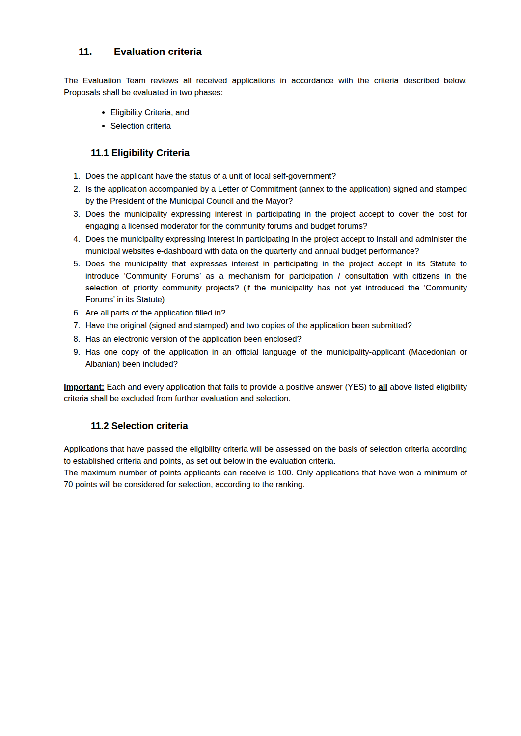11. Evaluation criteria
The Evaluation Team reviews all received applications in accordance with the criteria described below. Proposals shall be evaluated in two phases:
Eligibility Criteria, and
Selection criteria
11.1 Eligibility Criteria
Does the applicant have the status of a unit of local self-government?
Is the application accompanied by a Letter of Commitment (annex to the application) signed and stamped by the President of the Municipal Council and the Mayor?
Does the municipality expressing interest in participating in the project accept to cover the cost for engaging a licensed moderator for the community forums and budget forums?
Does the municipality expressing interest in participating in the project accept to install and administer the municipal websites e-dashboard with data on the quarterly and annual budget performance?
Does the municipality that expresses interest in participating in the project accept in its Statute to introduce ‘Community Forums’ as a mechanism for participation / consultation with citizens in the selection of priority community projects? (if the municipality has not yet introduced the ‘Community Forums’ in its Statute)
Are all parts of the application filled in?
Have the original (signed and stamped) and two copies of the application been submitted?
Has an electronic version of the application been enclosed?
Has one copy of the application in an official language of the municipality-applicant (Macedonian or Albanian) been included?
Important: Each and every application that fails to provide a positive answer (YES) to all above listed eligibility criteria shall be excluded from further evaluation and selection.
11.2 Selection criteria
Applications that have passed the eligibility criteria will be assessed on the basis of selection criteria according to established criteria and points, as set out below in the evaluation criteria.
The maximum number of points applicants can receive is 100. Only applications that have won a minimum of 70 points will be considered for selection, according to the ranking.